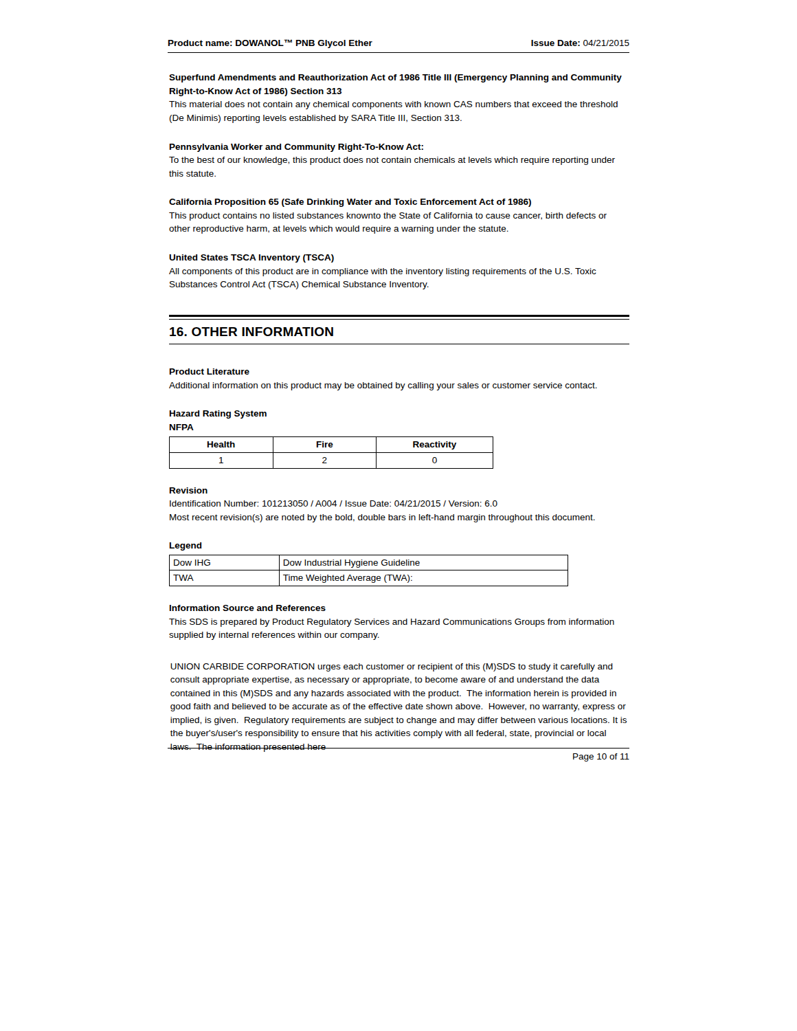Product name: DOWANOL™ PNB Glycol Ether
Issue Date: 04/21/2015
Superfund Amendments and Reauthorization Act of 1986 Title III (Emergency Planning and Community Right-to-Know Act of 1986) Section 313
This material does not contain any chemical components with known CAS numbers that exceed the threshold (De Minimis) reporting levels established by SARA Title III, Section 313.
Pennsylvania Worker and Community Right-To-Know Act:
To the best of our knowledge, this product does not contain chemicals at levels which require reporting under this statute.
California Proposition 65 (Safe Drinking Water and Toxic Enforcement Act of 1986)
This product contains no listed substances knownto the State of California to cause cancer, birth defects or other reproductive harm, at levels which would require a warning under the statute.
United States TSCA Inventory (TSCA)
All components of this product are in compliance with the inventory listing requirements of the U.S. Toxic Substances Control Act (TSCA) Chemical Substance Inventory.
16. OTHER INFORMATION
Product Literature
Additional information on this product may be obtained by calling your sales or customer service contact.
Hazard Rating System
NFPA
| Health | Fire | Reactivity |
| --- | --- | --- |
| 1 | 2 | 0 |
Revision
Identification Number: 101213050 / A004 / Issue Date: 04/21/2015 / Version: 6.0
Most recent revision(s) are noted by the bold, double bars in left-hand margin throughout this document.
Legend
| Dow IHG | Dow Industrial Hygiene Guideline |
| TWA | Time Weighted Average (TWA): |
Information Source and References
This SDS is prepared by Product Regulatory Services and Hazard Communications Groups from information supplied by internal references within our company.
UNION CARBIDE CORPORATION urges each customer or recipient of this (M)SDS to study it carefully and consult appropriate expertise, as necessary or appropriate, to become aware of and understand the data contained in this (M)SDS and any hazards associated with the product. The information herein is provided in good faith and believed to be accurate as of the effective date shown above. However, no warranty, express or implied, is given. Regulatory requirements are subject to change and may differ between various locations. It is the buyer's/user's responsibility to ensure that his activities comply with all federal, state, provincial or local laws. The information presented here
Page 10 of 11